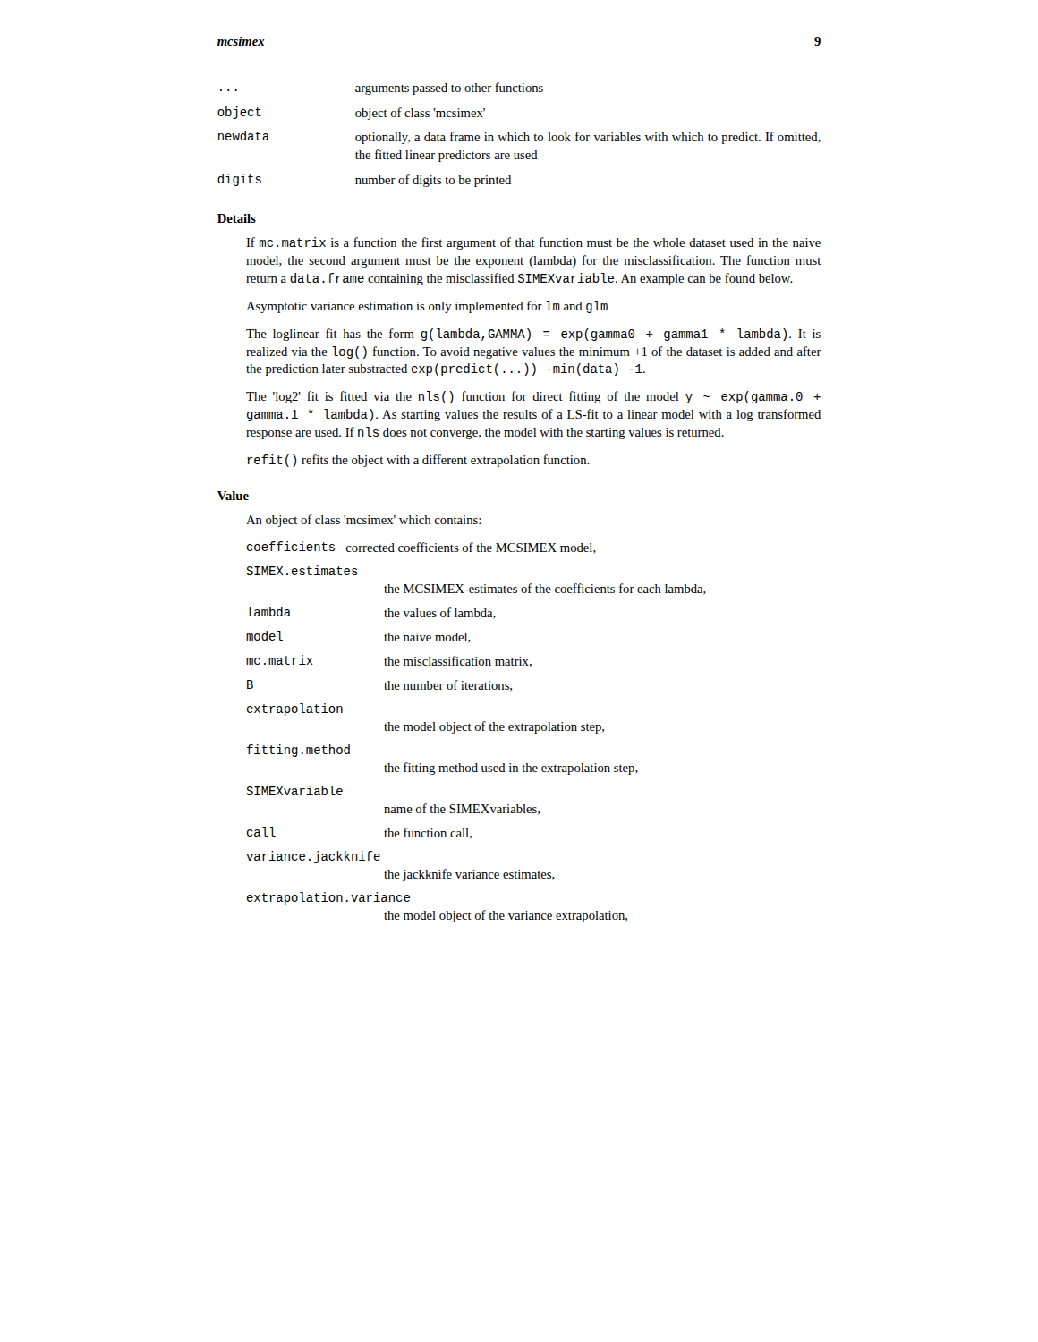mcsimex 9
...
arguments passed to other functions
object
object of class 'mcsimex'
newdata
optionally, a data frame in which to look for variables with which to predict. If omitted, the fitted linear predictors are used
digits
number of digits to be printed
Details
If mc.matrix is a function the first argument of that function must be the whole dataset used in the naive model, the second argument must be the exponent (lambda) for the misclassification. The function must return a data.frame containing the misclassified SIMEXvariable. An example can be found below.
Asymptotic variance estimation is only implemented for lm and glm
The loglinear fit has the form g(lambda,GAMMA) = exp(gamma0 + gamma1 * lambda). It is realized via the log() function. To avoid negative values the minimum +1 of the dataset is added and after the prediction later substracted exp(predict(...)) -min(data) -1.
The 'log2' fit is fitted via the nls() function for direct fitting of the model y ~ exp(gamma.0 + gamma.1 * lambda). As starting values the results of a LS-fit to a linear model with a log transformed response are used. If nls does not converge, the model with the starting values is returned.
refit() refits the object with a different extrapolation function.
Value
An object of class 'mcsimex' which contains:
coefficients
corrected coefficients of the MCSIMEX model,
SIMEX.estimates
the MCSIMEX-estimates of the coefficients for each lambda,
lambda
the values of lambda,
model
the naive model,
mc.matrix
the misclassification matrix,
B
the number of iterations,
extrapolation
the model object of the extrapolation step,
fitting.method
the fitting method used in the extrapolation step,
SIMEXvariable
name of the SIMEXvariables,
call
the function call,
variance.jackknife
the jackknife variance estimates,
extrapolation.variance
the model object of the variance extrapolation,